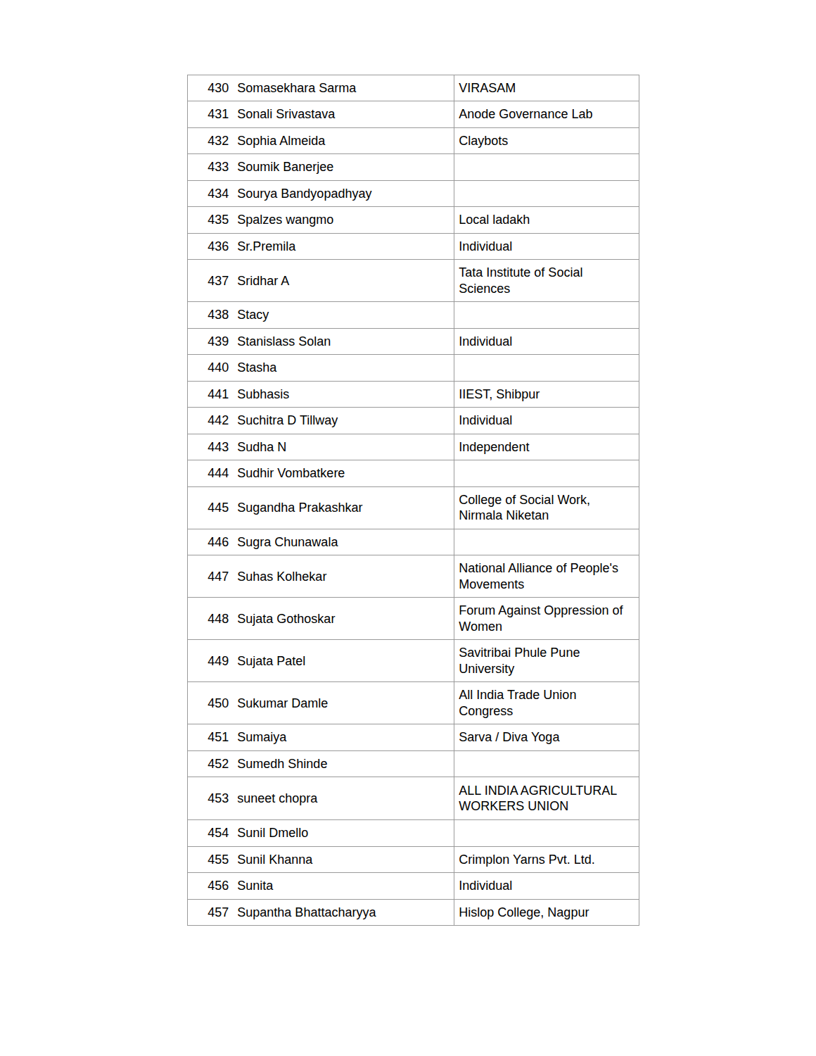| 430 | Somasekhara Sarma | VIRASAM |
| 431 | Sonali Srivastava | Anode Governance Lab |
| 432 | Sophia Almeida | Claybots |
| 433 | Soumik Banerjee | |
| 434 | Sourya Bandyopadhyay | |
| 435 | Spalzes wangmo | Local ladakh |
| 436 | Sr.Premila | Individual |
| 437 | Sridhar A | Tata Institute of Social Sciences |
| 438 | Stacy | |
| 439 | Stanislass Solan | Individual |
| 440 | Stasha | |
| 441 | Subhasis | IIEST, Shibpur |
| 442 | Suchitra D Tillway | Individual |
| 443 | Sudha N | Independent |
| 444 | Sudhir Vombatkere | |
| 445 | Sugandha Prakashkar | College of Social Work, Nirmala Niketan |
| 446 | Sugra Chunawala | |
| 447 | Suhas Kolhekar | National Alliance of People's Movements |
| 448 | Sujata Gothoskar | Forum Against Oppression of Women |
| 449 | Sujata Patel | Savitribai Phule Pune University |
| 450 | Sukumar Damle | All India Trade Union Congress |
| 451 | Sumaiya | Sarva / Diva Yoga |
| 452 | Sumedh Shinde | |
| 453 | suneet chopra | ALL INDIA AGRICULTURAL WORKERS UNION |
| 454 | Sunil Dmello | |
| 455 | Sunil Khanna | Crimplon Yarns Pvt. Ltd. |
| 456 | Sunita | Individual |
| 457 | Supantha Bhattacharyya | Hislop College, Nagpur |